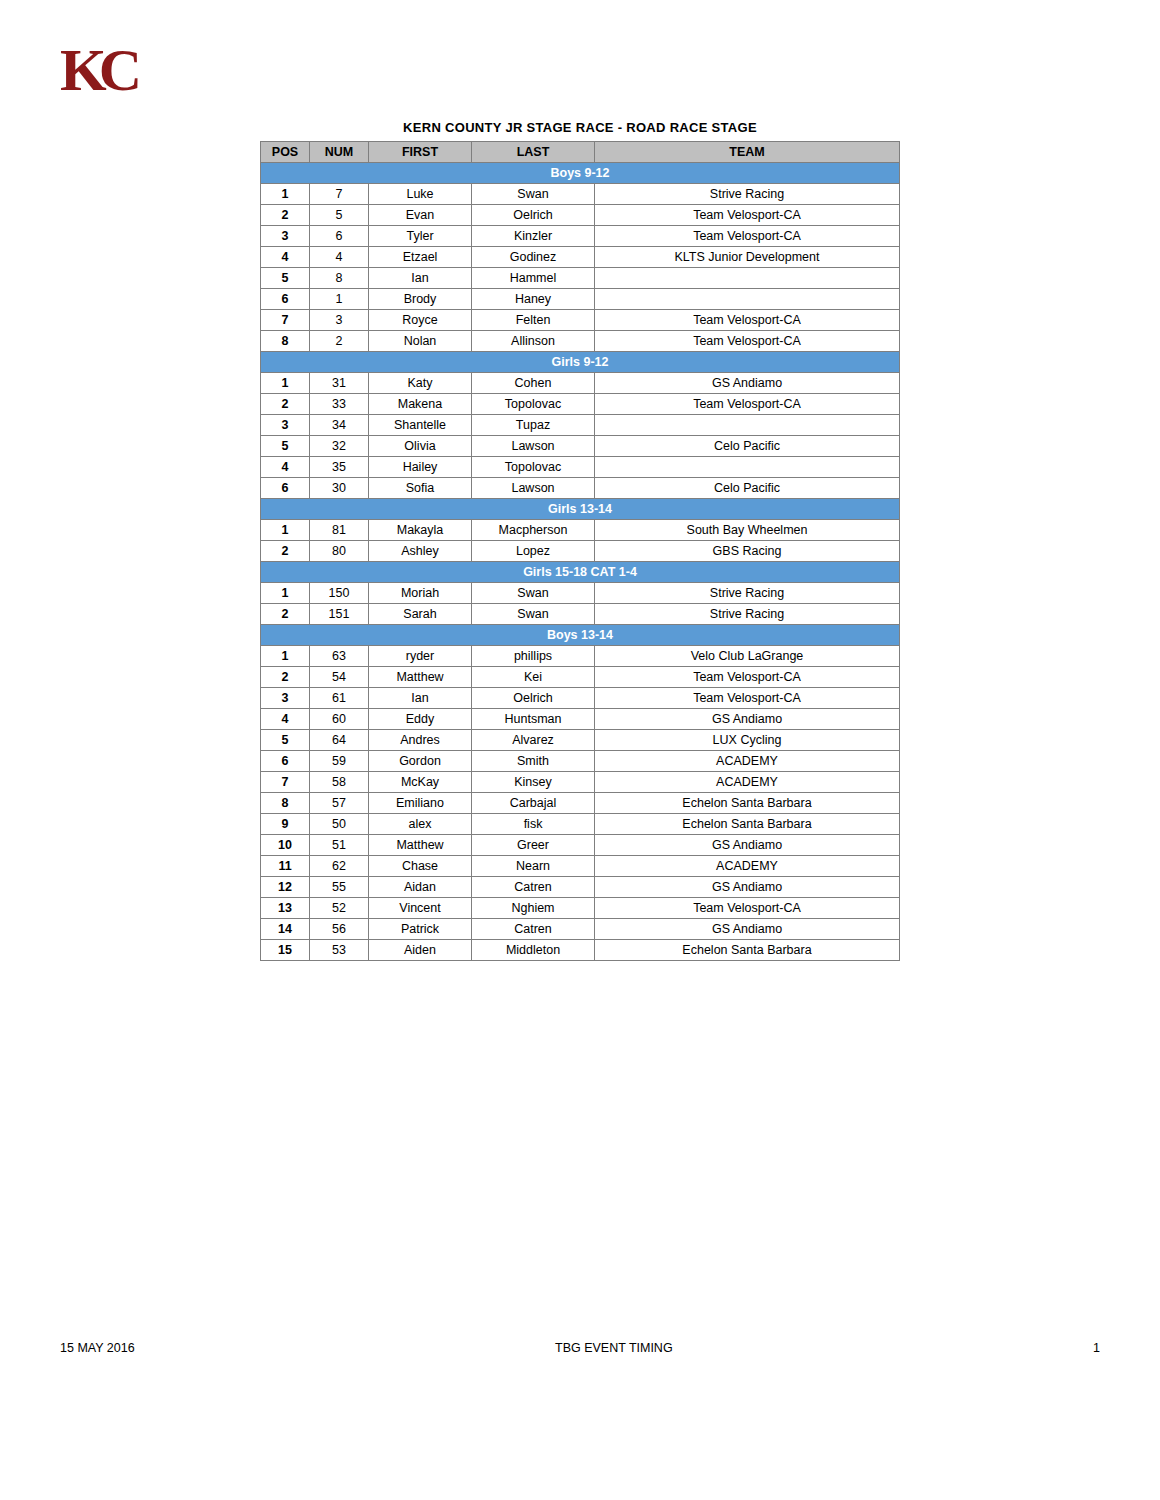KC
KERN COUNTY JR STAGE RACE - ROAD RACE STAGE
| POS | NUM | FIRST | LAST | TEAM |
| --- | --- | --- | --- | --- |
| Boys 9-12 |
| 1 | 7 | Luke | Swan | Strive Racing |
| 2 | 5 | Evan | Oelrich | Team Velosport-CA |
| 3 | 6 | Tyler | Kinzler | Team Velosport-CA |
| 4 | 4 | Etzael | Godinez | KLTS Junior Development |
| 5 | 8 | Ian | Hammel | |
| 6 | 1 | Brody | Haney | |
| 7 | 3 | Royce | Felten | Team Velosport-CA |
| 8 | 2 | Nolan | Allinson | Team Velosport-CA |
| Girls 9-12 |
| 1 | 31 | Katy | Cohen | GS Andiamo |
| 2 | 33 | Makena | Topolovac | Team Velosport-CA |
| 3 | 34 | Shantelle | Tupaz | |
| 5 | 32 | Olivia | Lawson | Celo Pacific |
| 4 | 35 | Hailey | Topolovac | |
| 6 | 30 | Sofia | Lawson | Celo Pacific |
| Girls 13-14 |
| 1 | 81 | Makayla | Macpherson | South Bay Wheelmen |
| 2 | 80 | Ashley | Lopez | GBS Racing |
| Girls 15-18 CAT 1-4 |
| 1 | 150 | Moriah | Swan | Strive Racing |
| 2 | 151 | Sarah | Swan | Strive Racing |
| Boys 13-14 |
| 1 | 63 | ryder | phillips | Velo Club LaGrange |
| 2 | 54 | Matthew | Kei | Team Velosport-CA |
| 3 | 61 | Ian | Oelrich | Team Velosport-CA |
| 4 | 60 | Eddy | Huntsman | GS Andiamo |
| 5 | 64 | Andres | Alvarez | LUX Cycling |
| 6 | 59 | Gordon | Smith | ACADEMY |
| 7 | 58 | McKay | Kinsey | ACADEMY |
| 8 | 57 | Emiliano | Carbajal | Echelon Santa Barbara |
| 9 | 50 | alex | fisk | Echelon Santa Barbara |
| 10 | 51 | Matthew | Greer | GS Andiamo |
| 11 | 62 | Chase | Nearn | ACADEMY |
| 12 | 55 | Aidan | Catren | GS Andiamo |
| 13 | 52 | Vincent | Nghiem | Team Velosport-CA |
| 14 | 56 | Patrick | Catren | GS Andiamo |
| 15 | 53 | Aiden | Middleton | Echelon Santa Barbara |
15 MAY 2016
TBG EVENT TIMING
1